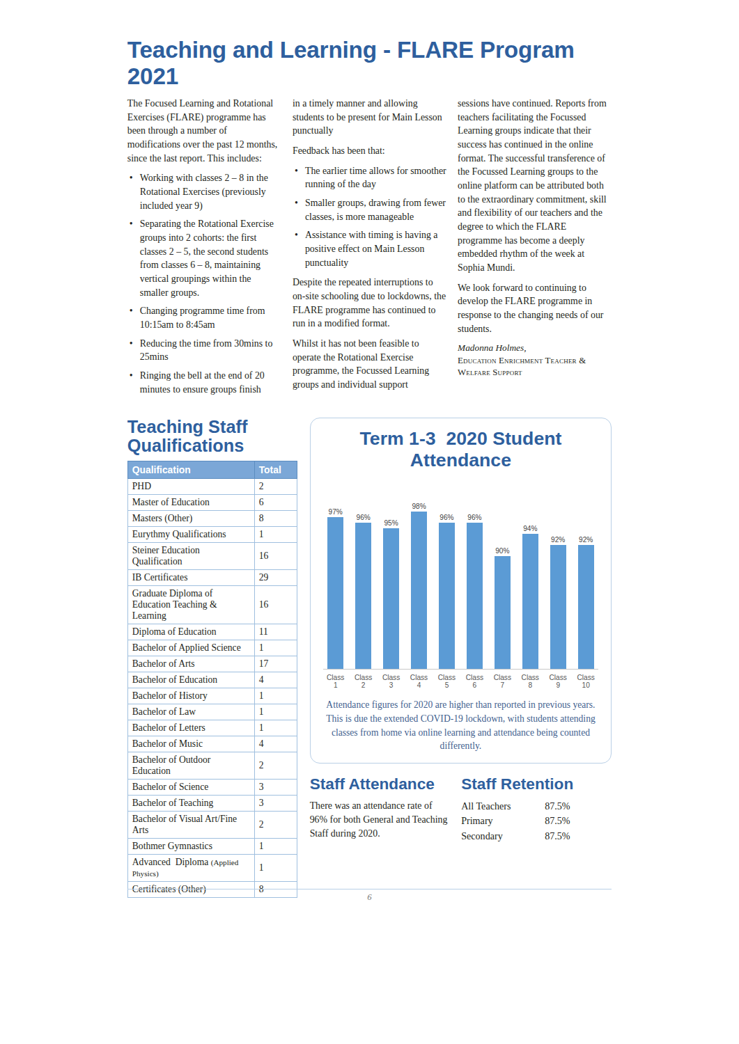Teaching and Learning - FLARE Program 2021
The Focused Learning and Rotational Exercises (FLARE) programme has been through a number of modifications over the past 12 months, since the last report. This includes:
Working with classes 2 – 8 in the Rotational Exercises (previously included year 9)
Separating the Rotational Exercise groups into 2 cohorts: the first classes 2 – 5, the second students from classes 6 – 8, maintaining vertical groupings within the smaller groups.
Changing programme time from 10:15am to 8:45am
Reducing the time from 30mins to 25mins
Ringing the bell at the end of 20 minutes to ensure groups finish
in a timely manner and allowing students to be present for Main Lesson punctually
Feedback has been that:
The earlier time allows for smoother running of the day
Smaller groups, drawing from fewer classes, is more manageable
Assistance with timing is having a positive effect on Main Lesson punctuality
Despite the repeated interruptions to on-site schooling due to lockdowns, the FLARE programme has continued to run in a modified format.
Whilst it has not been feasible to operate the Rotational Exercise programme, the Focussed Learning groups and individual support
sessions have continued. Reports from teachers facilitating the Focussed Learning groups indicate that their success has continued in the online format. The successful transference of the Focussed Learning groups to the online platform can be attributed both to the extraordinary commitment, skill and flexibility of our teachers and the degree to which the FLARE programme has become a deeply embedded rhythm of the week at Sophia Mundi.
We look forward to continuing to develop the FLARE programme in response to the changing needs of our students.
Madonna Holmes,
Education Enrichment Teacher & Welfare Support
Teaching Staff
Qualifications
| Qualification | Total |
| --- | --- |
| PHD | 2 |
| Master of Education | 6 |
| Masters (Other) | 8 |
| Eurythmy Qualifications | 1 |
| Steiner Education Qualification | 16 |
| IB Certificates | 29 |
| Graduate Diploma of Education Teaching & Learning | 16 |
| Diploma of Education | 11 |
| Bachelor of Applied Science | 1 |
| Bachelor of Arts | 17 |
| Bachelor of Education | 4 |
| Bachelor of History | 1 |
| Bachelor of Law | 1 |
| Bachelor of Letters | 1 |
| Bachelor of Music | 4 |
| Bachelor of Outdoor Education | 2 |
| Bachelor of Science | 3 |
| Bachelor of Teaching | 3 |
| Bachelor of Visual Art/Fine Arts | 2 |
| Bothmer Gymnastics | 1 |
| Advanced Diploma (Applied Physics) | 1 |
| Certificates (Other) | 8 |
Term 1-3 2020 Student Attendance
97%
96%
95%
98%
96%
96%
90%
94%
92%
92%
Class 1 Class 2 Class 3 Class 4 Class 5 Class 6 Class 7 Class 8 Class 9 Class 10
Attendance figures for 2020 are higher than reported in previous years. This is due the extended COVID-19 lockdown, with students attending classes from home via online learning and attendance being counted differently.
Staff Attendance
There was an attendance rate of 96% for both General and Teaching Staff during 2020.
Staff Retention
All Teachers 87.5%
Primary 87.5%
Secondary 87.5%
6